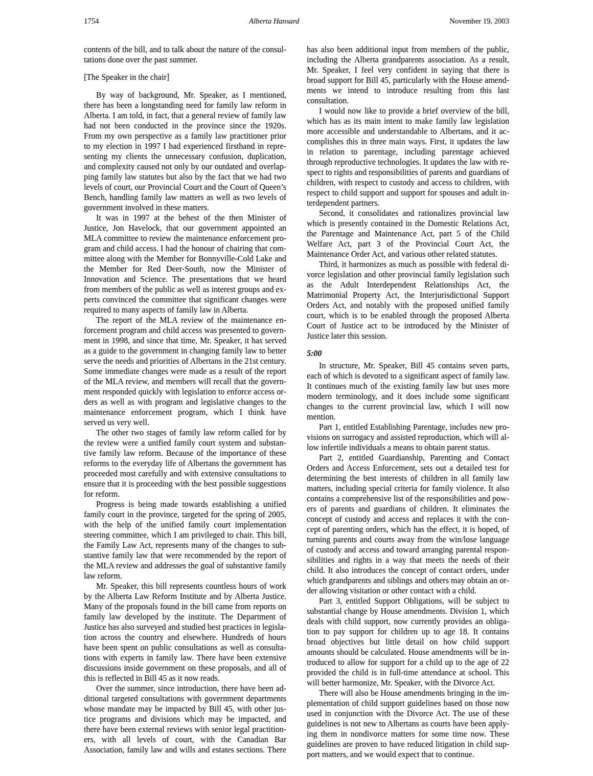1754
Alberta Hansard
November 19, 2003
contents of the bill, and to talk about the nature of the consultations done over the past summer.
[The Speaker in the chair]
By way of background, Mr. Speaker, as I mentioned, there has been a longstanding need for family law reform in Alberta. I am told, in fact, that a general review of family law had not been conducted in the province since the 1920s. From my own perspective as a family law practitioner prior to my election in 1997 I had experienced firsthand in representing my clients the unnecessary confusion, duplication, and complexity caused not only by our outdated and overlapping family law statutes but also by the fact that we had two levels of court, our Provincial Court and the Court of Queen’s Bench, handling family law matters as well as two levels of government involved in these matters.
It was in 1997 at the behest of the then Minister of Justice, Jon Havelock, that our government appointed an MLA committee to review the maintenance enforcement program and child access. I had the honour of chairing that committee along with the Member for Bonnyville-Cold Lake and the Member for Red Deer-South, now the Minister of Innovation and Science. The presentations that we heard from members of the public as well as interest groups and experts convinced the committee that significant changes were required to many aspects of family law in Alberta.
The report of the MLA review of the maintenance enforcement program and child access was presented to government in 1998, and since that time, Mr. Speaker, it has served as a guide to the government in changing family law to better serve the needs and priorities of Albertans in the 21st century. Some immediate changes were made as a result of the report of the MLA review, and members will recall that the government responded quickly with legislation to enforce access orders as well as with program and legislative changes to the maintenance enforcement program, which I think have served us very well.
The other two stages of family law reform called for by the review were a unified family court system and substantive family law reform. Because of the importance of these reforms to the everyday life of Albertans the government has proceeded most carefully and with extensive consultations to ensure that it is proceeding with the best possible suggestions for reform.
Progress is being made towards establishing a unified family court in the province, targeted for the spring of 2005, with the help of the unified family court implementation steering committee, which I am privileged to chair. This bill, the Family Law Act, represents many of the changes to substantive family law that were recommended by the report of the MLA review and addresses the goal of substantive family law reform.
Mr. Speaker, this bill represents countless hours of work by the Alberta Law Reform Institute and by Alberta Justice. Many of the proposals found in the bill came from reports on family law developed by the institute. The Department of Justice has also surveyed and studied best practices in legislation across the country and elsewhere. Hundreds of hours have been spent on public consultations as well as consultations with experts in family law. There have been extensive discussions inside government on these proposals, and all of this is reflected in Bill 45 as it now reads.
Over the summer, since introduction, there have been additional targeted consultations with government departments whose mandate may be impacted by Bill 45, with other justice programs and divisions which may be impacted, and there have been external reviews with senior legal practitioners, with all levels of court, with the Canadian Bar Association, family law and wills and estates sections. There has also been additional input from members of the public, including the Alberta grandparents association. As a result, Mr. Speaker, I feel very confident in saying that there is broad support for Bill 45, particularly with the House amendments we intend to introduce resulting from this last consultation.
I would now like to provide a brief overview of the bill, which has as its main intent to make family law legislation more accessible and understandable to Albertans, and it accomplishes this in three main ways. First, it updates the law in relation to parentage, including parentage achieved through reproductive technologies. It updates the law with respect to rights and responsibilities of parents and guardians of children, with respect to custody and access to children, with respect to child support and support for spouses and adult interdependent partners.
Second, it consolidates and rationalizes provincial law which is presently contained in the Domestic Relations Act, the Parentage and Maintenance Act, part 5 of the Child Welfare Act, part 3 of the Provincial Court Act, the Maintenance Order Act, and various other related statutes.
Third, it harmonizes as much as possible with federal divorce legislation and other provincial family legislation such as the Adult Interdependent Relationships Act, the Matrimonial Property Act, the Interjurisdictional Support Orders Act, and notably with the proposed unified family court, which is to be enabled through the proposed Alberta Court of Justice act to be introduced by the Minister of Justice later this session.
5:00
In structure, Mr. Speaker, Bill 45 contains seven parts, each of which is devoted to a significant aspect of family law. It continues much of the existing family law but uses more modern terminology, and it does include some significant changes to the current provincial law, which I will now mention.
Part 1, entitled Establishing Parentage, includes new provisions on surrogacy and assisted reproduction, which will allow infertile individuals a means to obtain parent status.
Part 2, entitled Guardianship, Parenting and Contact Orders and Access Enforcement, sets out a detailed test for determining the best interests of children in all family law matters, including special criteria for family violence. It also contains a comprehensive list of the responsibilities and powers of parents and guardians of children. It eliminates the concept of custody and access and replaces it with the concept of parenting orders, which has the effect, it is hoped, of turning parents and courts away from the win/lose language of custody and access and toward arranging parental responsibilities and rights in a way that meets the needs of their child. It also introduces the concept of contact orders, under which grandparents and siblings and others may obtain an order allowing visitation or other contact with a child.
Part 3, entitled Support Obligations, will be subject to substantial change by House amendments. Division 1, which deals with child support, now currently provides an obligation to pay support for children up to age 18. It contains broad objectives but little detail on how child support amounts should be calculated. House amendments will be introduced to allow for support for a child up to the age of 22 provided the child is in full-time attendance at school. This will better harmonize, Mr. Speaker, with the Divorce Act.
There will also be House amendments bringing in the implementation of child support guidelines based on those now used in conjunction with the Divorce Act. The use of these guidelines is not new to Albertans as courts have been applying them in nondivorce matters for some time now. These guidelines are proven to have reduced litigation in child support matters, and we would expect that to continue.